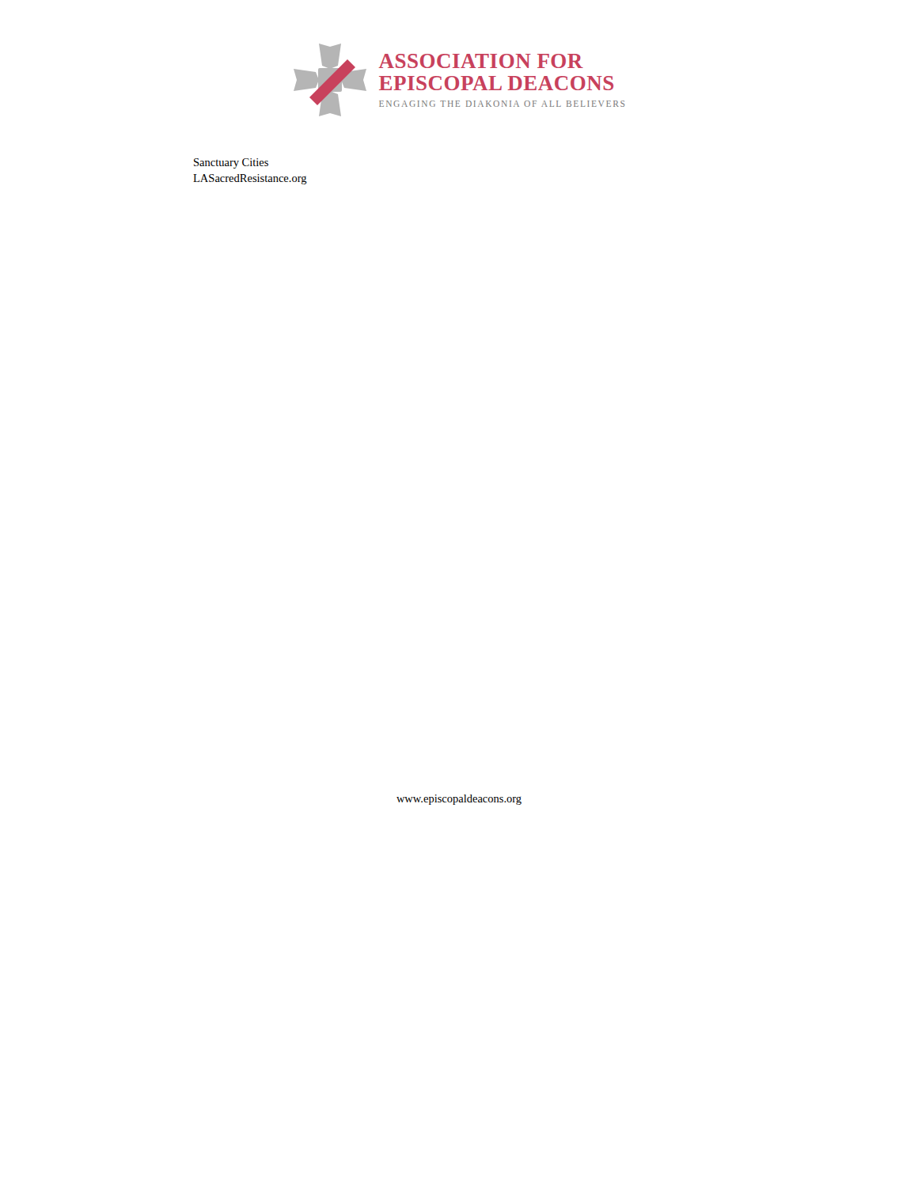Association for
Episcopal Deacons
Engaging the Diakonia of All Believers
Sanctuary Cities
LASacredResistance.org
www.episcopaldeacons.org